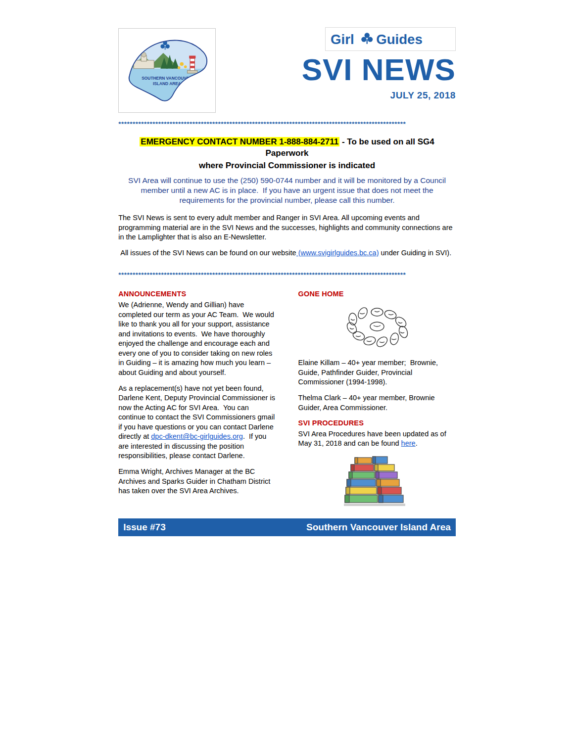SOUTHERN VANCOUVER ISLAND AREA
Girl Guides
SVI NEWS
JULY 25, 2018
*****************************************************************************************************
EMERGENCY CONTACT NUMBER 1-888-884-2711 - To be used on all SG4 Paperwork
where Provincial Commissioner is indicated
SVI Area will continue to use the (250) 590-0744 number and it will be monitored by a Council member until a new AC is in place. If you have an urgent issue that does not meet the requirements for the provincial number, please call this number.
The SVI News is sent to every adult member and Ranger in SVI Area. All upcoming events and programming material are in the SVI News and the successes, highlights and community connections are in the Lamplighter that is also an E-Newsletter.
All issues of the SVI News can be found on our website (www.svigirlguides.bc.ca) under Guiding in SVI).
*****************************************************************************************************
ANNOUNCEMENTS
We (Adrienne, Wendy and Gillian) have completed our term as your AC Team. We would like to thank you all for your support, assistance and invitations to events. We have thoroughly enjoyed the challenge and encourage each and every one of you to consider taking on new roles in Guiding – it is amazing how much you learn – about Guiding and about yourself.
As a replacement(s) have not yet been found, Darlene Kent, Deputy Provincial Commissioner is now the Acting AC for SVI Area. You can continue to contact the SVI Commissioners gmail if you have questions or you can contact Darlene directly at dpc-dkent@bc-girlguides.org. If you are interested in discussing the position responsibilities, please contact Darlene.
Emma Wright, Archives Manager at the BC Archives and Sparks Guider in Chatham District has taken over the SVI Area Archives.
GONE HOME
Elaine Killam – 40+ year member; Brownie, Guide, Pathfinder Guider, Provincial Commissioner (1994-1998).
Thelma Clark – 40+ year member, Brownie Guider, Area Commissioner.
SVI PROCEDURES
SVI Area Procedures have been updated as of May 31, 2018 and can be found here.
Issue #73
Southern Vancouver Island Area